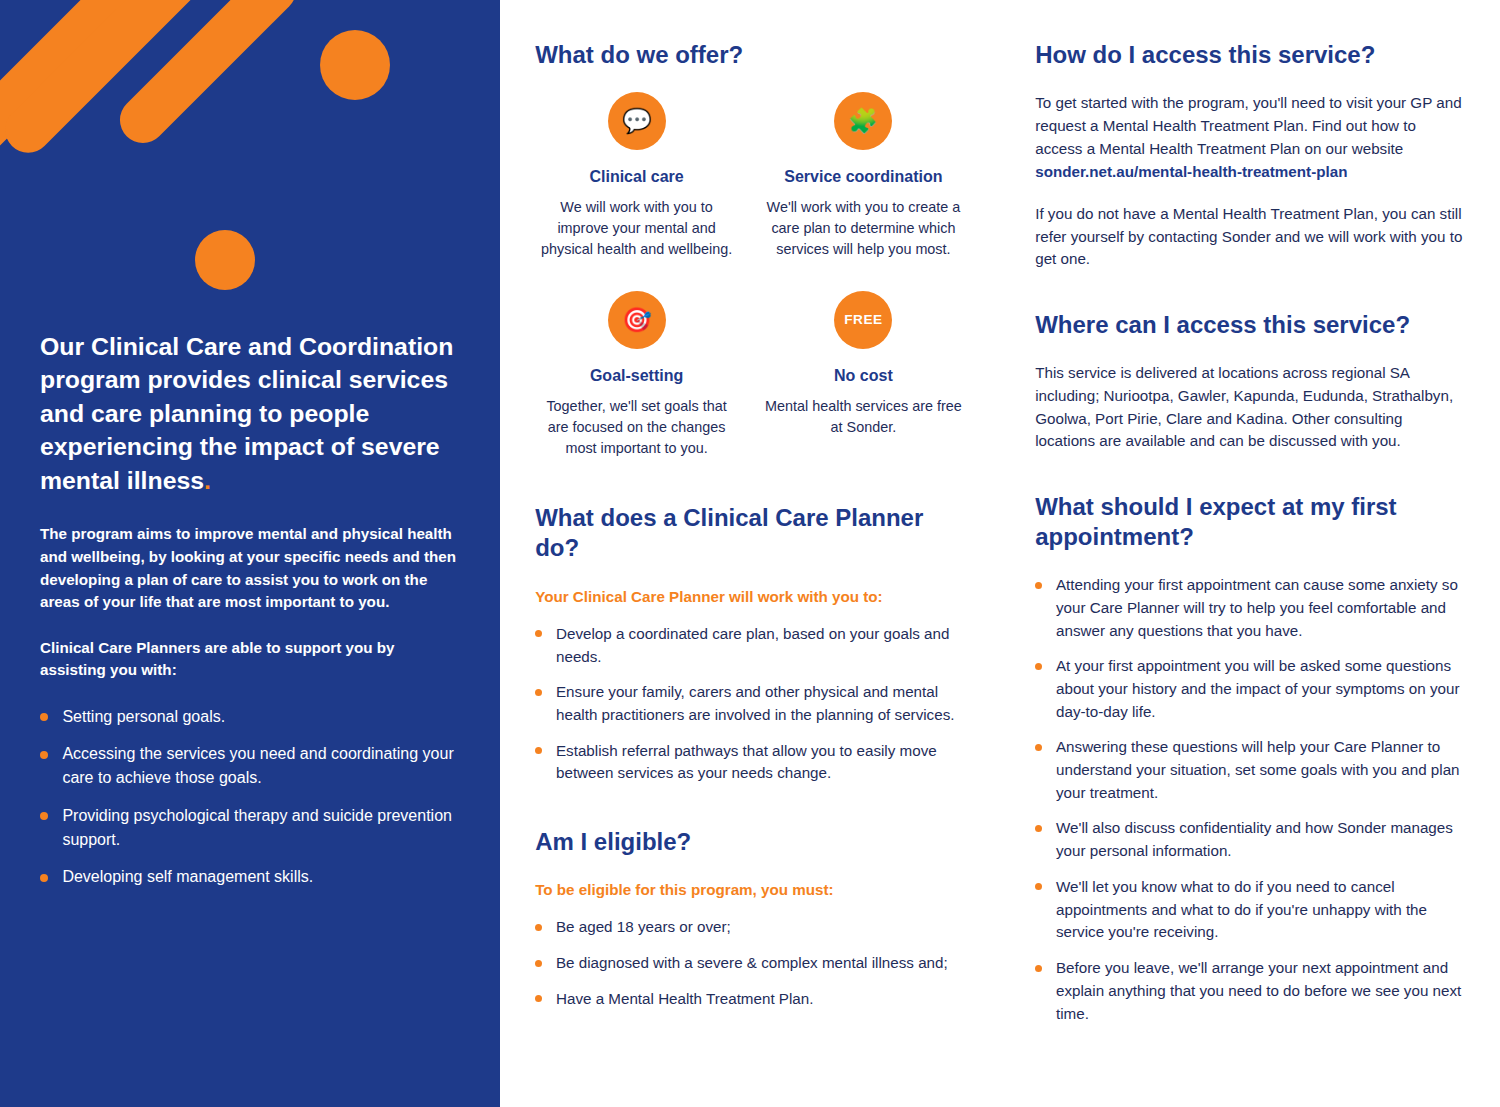Our Clinical Care and Coordination program provides clinical services and care planning to people experiencing the impact of severe mental illness.
The program aims to improve mental and physical health and wellbeing, by looking at your specific needs and then developing a plan of care to assist you to work on the areas of your life that are most important to you.
Clinical Care Planners are able to support you by assisting you with:
Setting personal goals.
Accessing the services you need and coordinating your care to achieve those goals.
Providing psychological therapy and suicide prevention support.
Developing self management skills.
What do we offer?
💬
Clinical care
We will work with you to improve your mental and physical health and wellbeing.
🧩
Service coordination
We'll work with you to create a care plan to determine which services will help you most.
🎯
Goal-setting
Together, we'll set goals that are focused on the changes most important to you.
FREE
No cost
Mental health services are free at Sonder.
What does a Clinical Care Planner do?
Your Clinical Care Planner will work with you to:
Develop a coordinated care plan, based on your goals and needs.
Ensure your family, carers and other physical and mental health practitioners are involved in the planning of services.
Establish referral pathways that allow you to easily move between services as your needs change.
Am I eligible?
To be eligible for this program, you must:
Be aged 18 years or over;
Be diagnosed with a severe & complex mental illness and;
Have a Mental Health Treatment Plan.
How do I access this service?
To get started with the program, you'll need to visit your GP and request a Mental Health Treatment Plan. Find out how to access a Mental Health Treatment Plan on our website sonder.net.au/mental-health-treatment-plan
If you do not have a Mental Health Treatment Plan, you can still refer yourself by contacting Sonder and we will work with you to get one.
Where can I access this service?
This service is delivered at locations across regional SA including; Nuriootpa, Gawler, Kapunda, Eudunda, Strathalbyn, Goolwa, Port Pirie, Clare and Kadina. Other consulting locations are available and can be discussed with you.
What should I expect at my first appointment?
Attending your first appointment can cause some anxiety so your Care Planner will try to help you feel comfortable and answer any questions that you have.
At your first appointment you will be asked some questions about your history and the impact of your symptoms on your day-to-day life.
Answering these questions will help your Care Planner to understand your situation, set some goals with you and plan your treatment.
We'll also discuss confidentiality and how Sonder manages your personal information.
We'll let you know what to do if you need to cancel appointments and what to do if you're unhappy with the service you're receiving.
Before you leave, we'll arrange your next appointment and explain anything that you need to do before we see you next time.